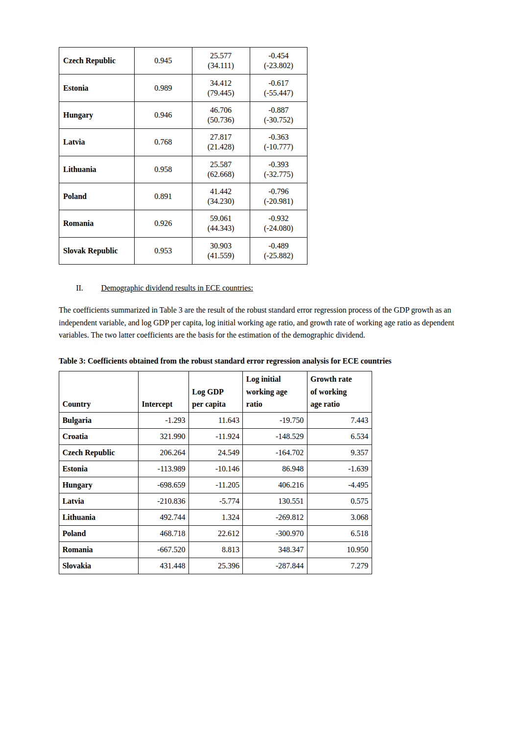| Czech Republic | 0.945 | 25.577 (34.111) | -0.454 (-23.802) |
| Estonia | 0.989 | 34.412 (79.445) | -0.617 (-55.447) |
| Hungary | 0.946 | 46.706 (50.736) | -0.887 (-30.752) |
| Latvia | 0.768 | 27.817 (21.428) | -0.363 (-10.777) |
| Lithuania | 0.958 | 25.587 (62.668) | -0.393 (-32.775) |
| Poland | 0.891 | 41.442 (34.230) | -0.796 (-20.981) |
| Romania | 0.926 | 59.061 (44.343) | -0.932 (-24.080) |
| Slovak Republic | 0.953 | 30.903 (41.559) | -0.489 (-25.882) |
II. Demographic dividend results in ECE countries:
The coefficients summarized in Table 3 are the result of the robust standard error regression process of the GDP growth as an independent variable, and log GDP per capita, log initial working age ratio, and growth rate of working age ratio as dependent variables. The two latter coefficients are the basis for the estimation of the demographic dividend.
Table 3: Coefficients obtained from the robust standard error regression analysis for ECE countries
| Country | Intercept | Log GDP per capita | Log initial working age ratio | Growth rate of working age ratio |
| --- | --- | --- | --- | --- |
| Bulgaria | -1.293 | 11.643 | -19.750 | 7.443 |
| Croatia | 321.990 | -11.924 | -148.529 | 6.534 |
| Czech Republic | 206.264 | 24.549 | -164.702 | 9.357 |
| Estonia | -113.989 | -10.146 | 86.948 | -1.639 |
| Hungary | -698.659 | -11.205 | 406.216 | -4.495 |
| Latvia | -210.836 | -5.774 | 130.551 | 0.575 |
| Lithuania | 492.744 | 1.324 | -269.812 | 3.068 |
| Poland | 468.718 | 22.612 | -300.970 | 6.518 |
| Romania | -667.520 | 8.813 | 348.347 | 10.950 |
| Slovakia | 431.448 | 25.396 | -287.844 | 7.279 |